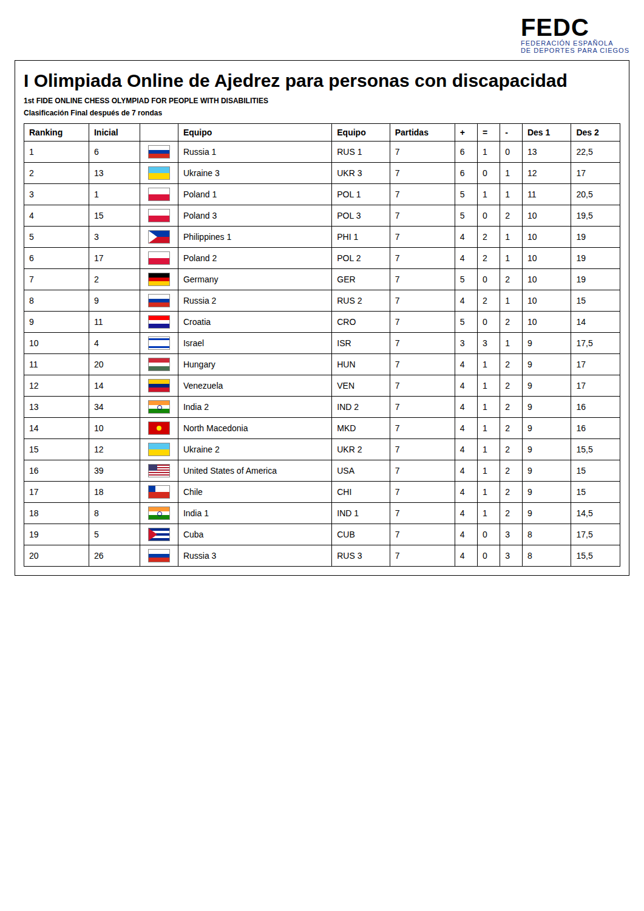FEDC
FEDERACIÓN ESPAÑOLA
DE DEPORTES PARA CIEGOS
I Olimpiada Online de Ajedrez para personas con discapacidad
1st FIDE ONLINE CHESS OLYMPIAD FOR PEOPLE WITH DISABILITIES
Clasificación Final después de 7 rondas
| Ranking | Inicial | | Equipo | Equipo | Partidas | + | = | - | Des 1 | Des 2 |
| --- | --- | --- | --- | --- | --- | --- | --- | --- | --- | --- |
| 1 | 6 | | Russia 1 | RUS 1 | 7 | 6 | 1 | 0 | 13 | 22,5 |
| 2 | 13 | | Ukraine 3 | UKR 3 | 7 | 6 | 0 | 1 | 12 | 17 |
| 3 | 1 | | Poland 1 | POL 1 | 7 | 5 | 1 | 1 | 11 | 20,5 |
| 4 | 15 | | Poland 3 | POL 3 | 7 | 5 | 0 | 2 | 10 | 19,5 |
| 5 | 3 | | Philippines 1 | PHI 1 | 7 | 4 | 2 | 1 | 10 | 19 |
| 6 | 17 | | Poland 2 | POL 2 | 7 | 4 | 2 | 1 | 10 | 19 |
| 7 | 2 | | Germany | GER | 7 | 5 | 0 | 2 | 10 | 19 |
| 8 | 9 | | Russia 2 | RUS 2 | 7 | 4 | 2 | 1 | 10 | 15 |
| 9 | 11 | | Croatia | CRO | 7 | 5 | 0 | 2 | 10 | 14 |
| 10 | 4 | | Israel | ISR | 7 | 3 | 3 | 1 | 9 | 17,5 |
| 11 | 20 | | Hungary | HUN | 7 | 4 | 1 | 2 | 9 | 17 |
| 12 | 14 | | Venezuela | VEN | 7 | 4 | 1 | 2 | 9 | 17 |
| 13 | 34 | | India 2 | IND 2 | 7 | 4 | 1 | 2 | 9 | 16 |
| 14 | 10 | | North Macedonia | MKD | 7 | 4 | 1 | 2 | 9 | 16 |
| 15 | 12 | | Ukraine 2 | UKR 2 | 7 | 4 | 1 | 2 | 9 | 15,5 |
| 16 | 39 | | United States of America | USA | 7 | 4 | 1 | 2 | 9 | 15 |
| 17 | 18 | | Chile | CHI | 7 | 4 | 1 | 2 | 9 | 15 |
| 18 | 8 | | India 1 | IND 1 | 7 | 4 | 1 | 2 | 9 | 14,5 |
| 19 | 5 | | Cuba | CUB | 7 | 4 | 0 | 3 | 8 | 17,5 |
| 20 | 26 | | Russia 3 | RUS 3 | 7 | 4 | 0 | 3 | 8 | 15,5 |